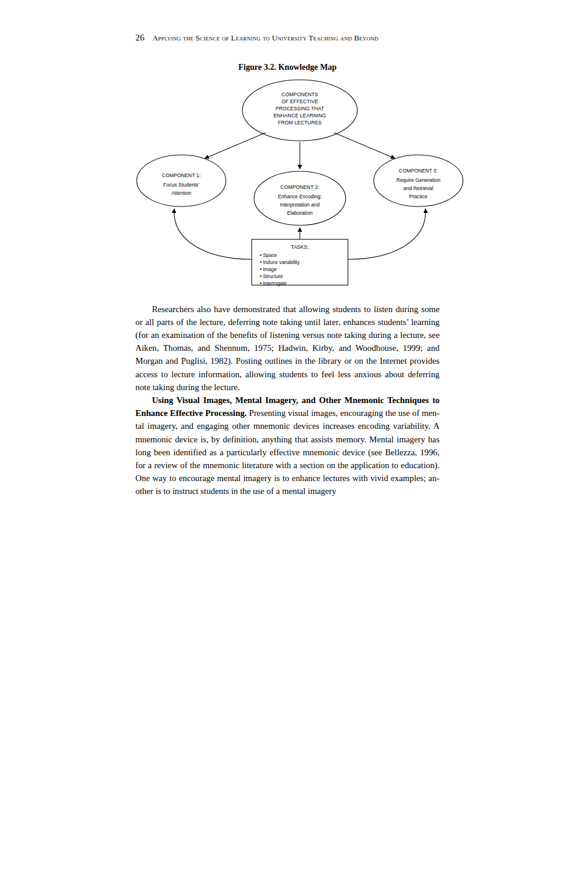26 Applying the Science of Learning to University Teaching and Beyond
Figure 3.2. Knowledge Map
COMPONENTS OF EFFECTIVE PROCESSING THAT ENHANCE LEARNING FROM LECTURES COMPONENT 1: Focus Students’ Attention COMPONENT 2: Enhance Encoding: Interpretation and Elaboration COMPONENT 3: Require Generation and Retrieval Practice TASKS: • Space • Induce variability • Image • Structure • Interrogate
Researchers also have demonstrated that allowing students to listen during some or all parts of the lecture, deferring note taking until later, enhances students’ learning (for an examination of the benefits of listening versus note taking during a lecture, see Aiken, Thomas, and Shennum, 1975; Hadwin, Kirby, and Woodhouse, 1999; and Morgan and Puglisi, 1982). Posting outlines in the library or on the Internet provides access to lecture information, allowing students to feel less anxious about deferring note taking during the lecture.
Using Visual Images, Mental Imagery, and Other Mnemonic Techniques to Enhance Effective Processing. Presenting visual images, encouraging the use of mental imagery, and engaging other mnemonic devices increases encoding variability. A mnemonic device is, by definition, anything that assists memory. Mental imagery has long been identified as a particularly effective mnemonic device (see Bellezza, 1996, for a review of the mnemonic literature with a section on the application to education). One way to encourage mental imagery is to enhance lectures with vivid examples; another is to instruct students in the use of a mental imagery